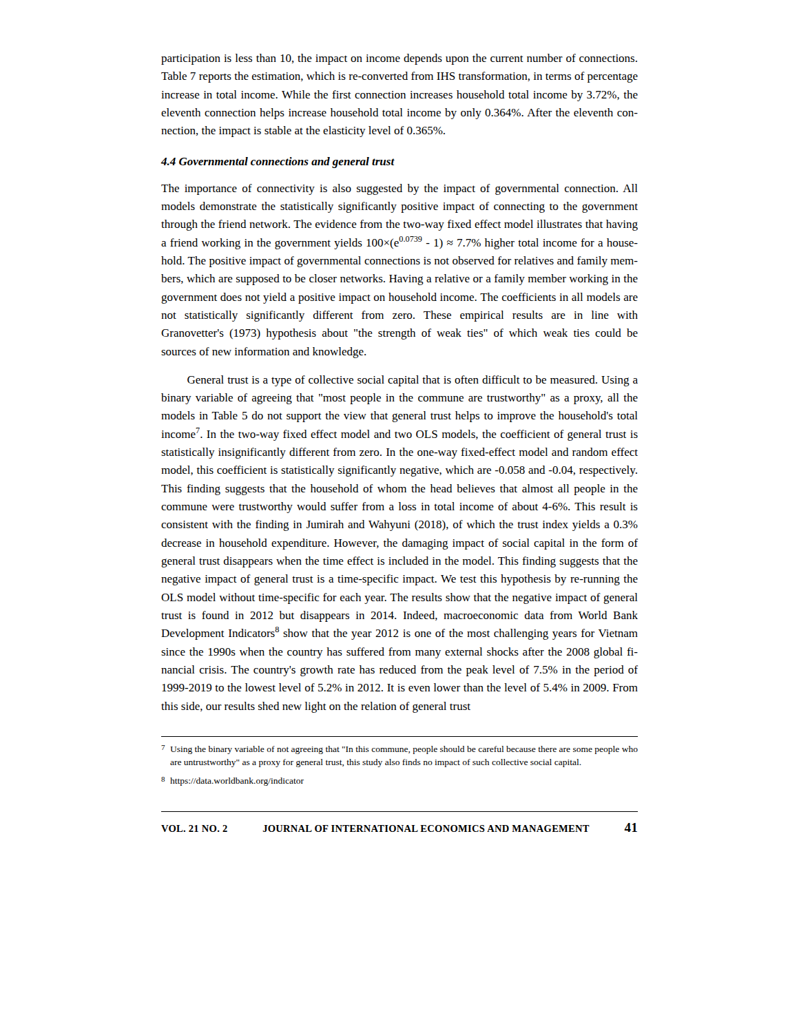participation is less than 10, the impact on income depends upon the current number of connections. Table 7 reports the estimation, which is re-converted from IHS transformation, in terms of percentage increase in total income. While the first connection increases household total income by 3.72%, the eleventh connection helps increase household total income by only 0.364%. After the eleventh connection, the impact is stable at the elasticity level of 0.365%.
4.4 Governmental connections and general trust
The importance of connectivity is also suggested by the impact of governmental connection. All models demonstrate the statistically significantly positive impact of connecting to the government through the friend network. The evidence from the two-way fixed effect model illustrates that having a friend working in the government yields 100×(e0.0739 - 1) ≈ 7.7% higher total income for a household. The positive impact of governmental connections is not observed for relatives and family members, which are supposed to be closer networks. Having a relative or a family member working in the government does not yield a positive impact on household income. The coefficients in all models are not statistically significantly different from zero. These empirical results are in line with Granovetter's (1973) hypothesis about "the strength of weak ties" of which weak ties could be sources of new information and knowledge.
General trust is a type of collective social capital that is often difficult to be measured. Using a binary variable of agreeing that "most people in the commune are trustworthy" as a proxy, all the models in Table 5 do not support the view that general trust helps to improve the household's total income7. In the two-way fixed effect model and two OLS models, the coefficient of general trust is statistically insignificantly different from zero. In the one-way fixed-effect model and random effect model, this coefficient is statistically significantly negative, which are -0.058 and -0.04, respectively. This finding suggests that the household of whom the head believes that almost all people in the commune were trustworthy would suffer from a loss in total income of about 4-6%. This result is consistent with the finding in Jumirah and Wahyuni (2018), of which the trust index yields a 0.3% decrease in household expenditure. However, the damaging impact of social capital in the form of general trust disappears when the time effect is included in the model. This finding suggests that the negative impact of general trust is a time-specific impact. We test this hypothesis by re-running the OLS model without time-specific for each year. The results show that the negative impact of general trust is found in 2012 but disappears in 2014. Indeed, macroeconomic data from World Bank Development Indicators8 show that the year 2012 is one of the most challenging years for Vietnam since the 1990s when the country has suffered from many external shocks after the 2008 global financial crisis. The country's growth rate has reduced from the peak level of 7.5% in the period of 1999-2019 to the lowest level of 5.2% in 2012. It is even lower than the level of 5.4% in 2009. From this side, our results shed new light on the relation of general trust
7 Using the binary variable of not agreeing that "In this commune, people should be careful because there are some people who are untrustworthy" as a proxy for general trust, this study also finds no impact of such collective social capital.
8 https://data.worldbank.org/indicator
VOL. 21 NO. 2 JOURNAL OF INTERNATIONAL ECONOMICS AND MANAGEMENT 41